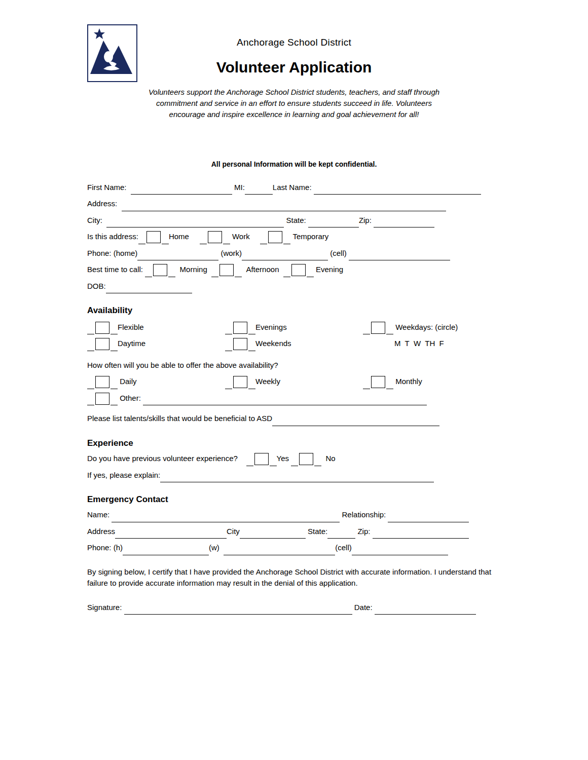Anchorage School District
Volunteer Application
Volunteers support the Anchorage School District students, teachers, and staff through commitment and service in an effort to ensure students succeed in life. Volunteers encourage and inspire excellence in learning and goal achievement for all!
All personal Information will be kept confidential.
First Name: MI: Last Name:
Address:
City: State: Zip:
Is this address: Home Work Temporary
Phone: (home) (work) (cell)
Best time to call: Morning Afternoon Evening
DOB:
Availability
Flexible
Evenings
Weekdays: (circle)
Daytime
Weekends
M T W TH F
How often will you be able to offer the above availability?
Daily
Weekly
Monthly
Other:
Please list talents/skills that would be beneficial to ASD
Experience
Do you have previous volunteer experience? Yes No
If yes, please explain:
Emergency Contact
Name: Relationship:
Address City State: Zip:
Phone: (h) (w) (cell)
By signing below, I certify that I have provided the Anchorage School District with accurate information. I understand that failure to provide accurate information may result in the denial of this application.
Signature: Date: